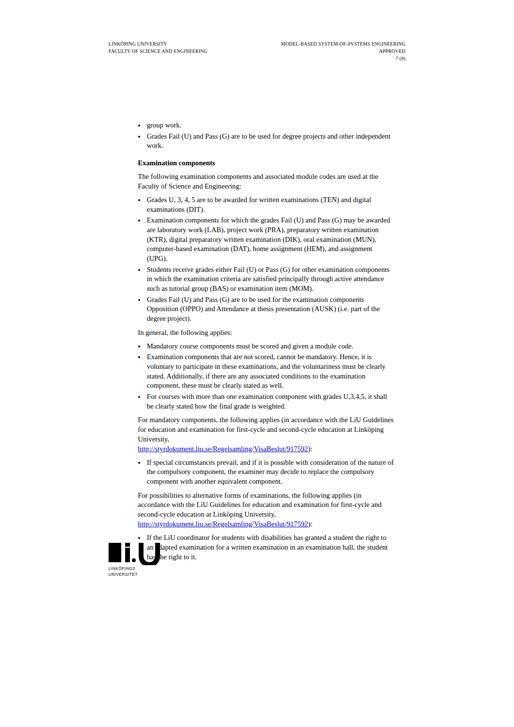Linköping University
Faculty of Science and Engineering
Model-based System-of-Systems Engineering
Approved
7 (8)
group work.
Grades Fail (U) and Pass (G) are to be used for degree projects and other independent work.
Examination components
The following examination components and associated module codes are used at the Faculty of Science and Engineering:
Grades U, 3, 4, 5 are to be awarded for written examinations (TEN) and digital examinations (DIT).
Examination components for which the grades Fail (U) and Pass (G) may be awarded are laboratory work (LAB), project work (PRA), preparatory written examination (KTR), digital preparatory written examination (DIK), oral examination (MUN), computer-based examination (DAT), home assignment (HEM), and assignment (UPG).
Students receive grades either Fail (U) or Pass (G) for other examination components in which the examination criteria are satisfied principally through active attendance such as tutorial group (BAS) or examination item (MOM).
Grades Fail (U) and Pass (G) are to be used for the examination components Opposition (OPPO) and Attendance at thesis presentation (AUSK) (i.e. part of the degree project).
In general, the following applies:
Mandatory course components must be scored and given a module code.
Examination components that are not scored, cannot be mandatory. Hence, it is voluntary to participate in these examinations, and the voluntariness must be clearly stated. Additionally, if there are any associated conditions to the examination component, these must be clearly stated as well.
For courses with more than one examination component with grades U,3,4,5, it shall be clearly stated how the final grade is weighted.
For mandatory components, the following applies (in accordance with the LiU Guidelines for education and examination for first-cycle and second-cycle education at Linköping University,
http://styrdokument.liu.se/Regelsamling/VisaBeslut/917592):
If special circumstances prevail, and if it is possible with consideration of the nature of the compulsory component, the examiner may decide to replace the compulsory component with another equivalent component.
For possibilities to alternative forms of examinations, the following applies (in accordance with the LiU Guidelines for education and examination for first-cycle and second-cycle education at Linköping University,
http://styrdokument.liu.se/Regelsamling/VisaBeslut/917592):
If the LiU coordinator for students with disabilities has granted a student the right to an adapted examination for a written examination in an examination hall, the student has the right to it.
LINKÖPINGS UNIVERSITET